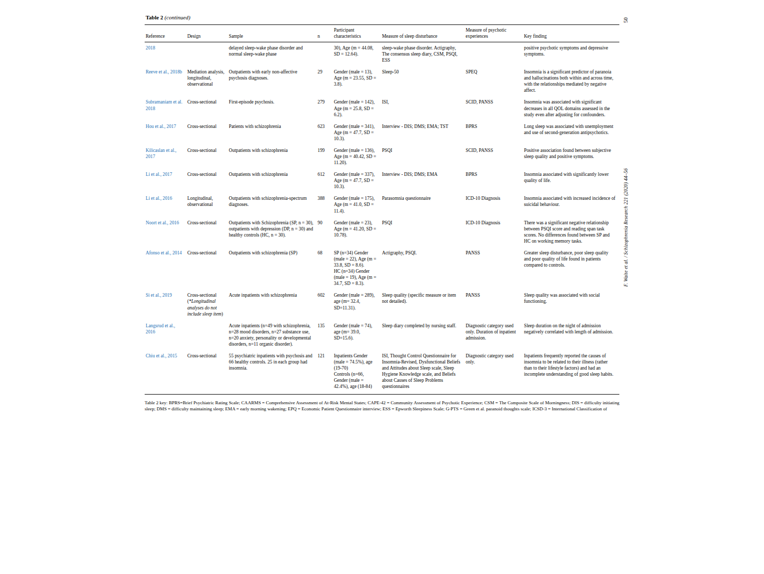50
F. Waite et al. / Schizophrenia Research 221 (2020) 44–56
Table 2 (continued)
| Reference | Design | Sample | n | Participant characteristics | Measure of sleep disturbance | Measure of psychotic experiences | Key finding |
| --- | --- | --- | --- | --- | --- | --- | --- |
| 2018 | | delayed sleep-wake phase disorder and normal sleep-wake phase | | 30), Age (m = 44.08, SD = 12.64). | sleep-wake phase disorder. Actigraphy, The consensus sleep diary, CSM, PSQI, ESS | | positive psychotic symptoms and depressive symptoms. |
| Reeve et al., 2018b | Mediation analysis, longitudinal, observational | Outpatients with early non-affective psychosis diagnoses. | 29 | Gender (male = 13), Age (m = 23.55, SD = 3.8). | Sleep-50 | SPEQ | Insomnia is a significant predictor of paranoia and hallucinations both within and across time, with the relationships mediated by negative affect. |
| Subramaniam et al. 2018 | Cross-sectional | First-episode psychosis. | 279 | Gender (male = 142), Age (m = 25.8, SD = 6.2). | ISI, | SCID, PANSS | Insomnia was associated with significant decreases in all QOL domains assessed in the study even after adjusting for confounders. |
| Hou et al., 2017 | Cross-sectional | Patients with schizophrenia | 623 | Gender (male = 341), Age (m = 47.7, SD = 10.3). | Interview - DIS; DMS; EMA; TST | BPRS | Long sleep was associated with unemployment and use of second-generation antipsychotics. |
| Kilicaslan et al., 2017 | Cross-sectional | Outpatients with schizophrenia | 199 | Gender (male = 136), Age (m = 40.42, SD = 11.20). | PSQI | SCID, PANSS | Positive association found between subjective sleep quality and positive symptoms. |
| Li et al., 2017 | Cross-sectional | Outpatients with schizophrenia | 612 | Gender (male = 337), Age (m = 47.7, SD = 10.3). | Interview - DIS; DMS; EMA | BPRS | Insomnia associated with significantly lower quality of life. |
| Li et al., 2016 | Longitudinal, observational | Outpatients with schizophrenia-spectrum diagnoses. | 388 | Gender (male = 175), Age (m = 41.0, SD = 11.4). | Parasomnia questionnaire | ICD-10 Diagnosis | Insomnia associated with increased incidence of suicidal behaviour. |
| Noort et al., 2016 | Cross-sectional | Outpatients with Schizophrenia (SP, n = 30), outpatients with depression (DP, n = 30) and healthy controls (HC, n = 30). | 90 | Gender (male = 23), Age (m = 41.20, SD = 10.78). | PSQI | ICD-10 Diagnosis | There was a significant negative relationship between PSQI score and reading span task scores. No differences found between SP and HC on working memory tasks. |
| Afonso et al., 2014 | Cross-sectional | Outpatients with schizophrenia (SP) | 68 | SP (n=34) Gender (male = 22), Age (m = 33.8, SD = 8.6). HC (n=34) Gender (male = 19), Age (m = 34.7, SD = 8.3). | Actigraphy, PSQI. | PANSS | Greater sleep disturbance, poor sleep quality and poor quality of life found in patients compared to controls. |
| Si et al., 2019 | Cross-sectional ( *Longitudinal analyses do not include sleep item ) | Acute inpatients with schizophrenia | 602 | Gender (male = 289), age (m= 32.4, SD=11.31). | Sleep quality (specific measure or item not detailed). | PANSS | Sleep quality was associated with social functioning. |
| Langsrud et al., 2016 | | Acute inpatients (n=49 with schizophrenia, n=28 mood disorders, n=27 substance use, n=20 anxiety, personality or developmental disorders, n=11 organic disorder). | 135 | Gender (male = 74), age (m= 39.0, SD=15.6). | Sleep diary completed by nursing staff. | Diagnostic category used only. Duration of inpatient admission. | Sleep duration on the night of admission negatively correlated with length of admission. |
| Chiu et al., 2015 | Cross-sectional | 55 psychiatric inpatients with psychosis and 66 healthy controls. 25 in each group had insomnia. | 121 | Inpatients Gender (male = 74.5%), age (19-70) Controls (n=66, Gender (male = 42.4%), age (18-84) | ISI, Thought Control Questionnaire for Insomnia-Revised, Dysfunctional Beliefs and Attitudes about Sleep scale, Sleep Hygiene Knowledge scale, and Beliefs about Causes of Sleep Problems questionnaires | Diagnostic category used only. | Inpatients frequently reported the causes of insomnia to be related to their illness (rather than to their lifestyle factors) and had an incomplete understanding of good sleep habits. |
Table 2 key: BPRS=Brief Psychiatric Rating Scale; CAARMS = Comprehensive Assessment of At-Risk Mental States; CAPE-42 = Community Assessment of Psychotic Experience; CSM = The Composite Scale of Morningness; DIS = difficulty initiating sleep; DMS = difficulty maintaining sleep; EMA = early morning wakening; EPQ = Economic Patient Questionnaire interview; ESS = Epworth Sleepiness Scale; G-PTS = Green et al. paranoid thoughts scale; ICSD-3 = International Classification of